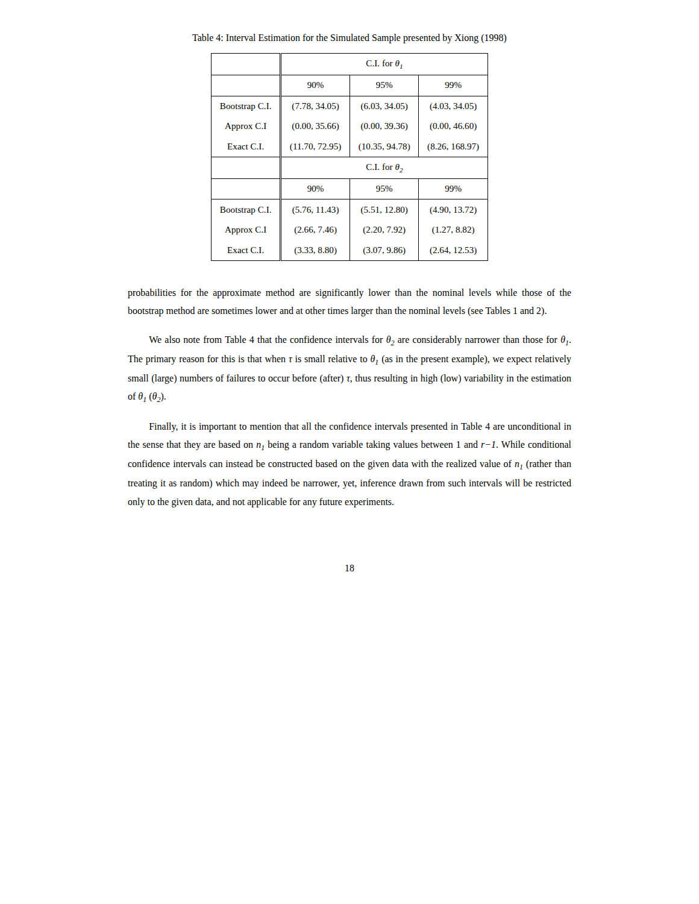Table 4: Interval Estimation for the Simulated Sample presented by Xiong (1998)
| | C.I. for θ 1 |
| --- | --- |
| | 90% | 95% | 99% |
| Bootstrap C.I. | (7.78, 34.05) | (6.03, 34.05) | (4.03, 34.05) |
| Approx C.I | (0.00, 35.66) | (0.00, 39.36) | (0.00, 46.60) |
| Exact C.I. | (11.70, 72.95) | (10.35, 94.78) | (8.26, 168.97) |
| | C.I. for θ 2 |
| | 90% | 95% | 99% |
| Bootstrap C.I. | (5.76, 11.43) | (5.51, 12.80) | (4.90, 13.72) |
| Approx C.I | (2.66, 7.46) | (2.20, 7.92) | (1.27, 8.82) |
| Exact C.I. | (3.33, 8.80) | (3.07, 9.86) | (2.64, 12.53) |
probabilities for the approximate method are significantly lower than the nominal levels while those of the bootstrap method are sometimes lower and at other times larger than the nominal levels (see Tables 1 and 2).
We also note from Table 4 that the confidence intervals for θ2 are considerably narrower than those for θ1. The primary reason for this is that when τ is small relative to θ1 (as in the present example), we expect relatively small (large) numbers of failures to occur before (after) τ, thus resulting in high (low) variability in the estimation of θ1 (θ2).
Finally, it is important to mention that all the confidence intervals presented in Table 4 are unconditional in the sense that they are based on n1 being a random variable taking values between 1 and r−1. While conditional confidence intervals can instead be constructed based on the given data with the realized value of n1 (rather than treating it as random) which may indeed be narrower, yet, inference drawn from such intervals will be restricted only to the given data, and not applicable for any future experiments.
18